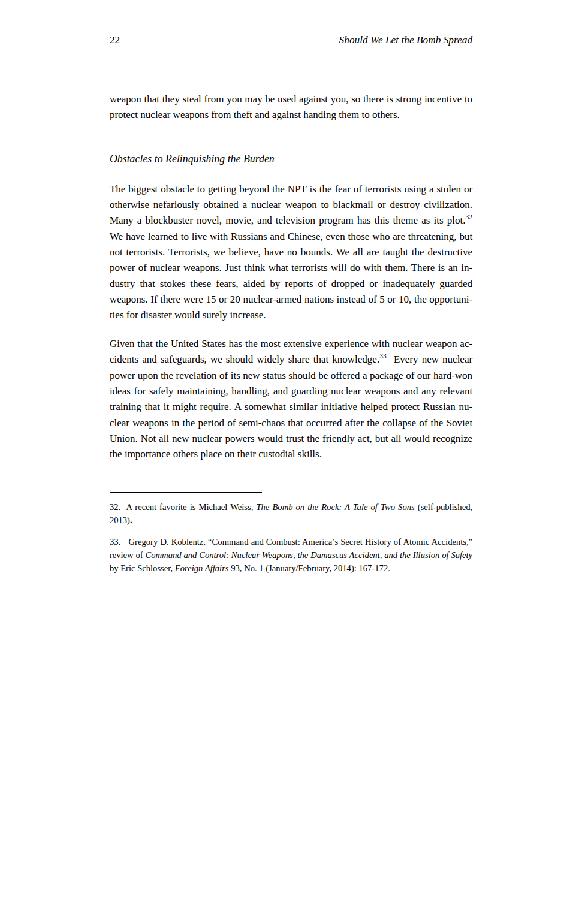22 Should We Let the Bomb Spread
weapon that they steal from you may be used against you, so there is strong incentive to protect nuclear weapons from theft and against handing them to others.
Obstacles to Relinquishing the Burden
The biggest obstacle to getting beyond the NPT is the fear of terrorists using a stolen or otherwise nefariously obtained a nuclear weapon to blackmail or destroy civilization. Many a blockbuster novel, movie, and television program has this theme as its plot.32 We have learned to live with Russians and Chinese, even those who are threatening, but not terrorists. Terrorists, we believe, have no bounds. We all are taught the destructive power of nuclear weapons. Just think what terrorists will do with them. There is an industry that stokes these fears, aided by reports of dropped or inadequately guarded weapons. If there were 15 or 20 nuclear-armed nations instead of 5 or 10, the opportunities for disaster would surely increase.
Given that the United States has the most extensive experience with nuclear weapon accidents and safeguards, we should widely share that knowledge.33 Every new nuclear power upon the revelation of its new status should be offered a package of our hard-won ideas for safely maintaining, handling, and guarding nuclear weapons and any relevant training that it might require. A somewhat similar initiative helped protect Russian nuclear weapons in the period of semi-chaos that occurred after the collapse of the Soviet Union. Not all new nuclear powers would trust the friendly act, but all would recognize the importance others place on their custodial skills.
32. A recent favorite is Michael Weiss, The Bomb on the Rock: A Tale of Two Sons (self-published, 2013).
33. Gregory D. Koblentz, “Command and Combust: America’s Secret History of Atomic Accidents,” review of Command and Control: Nuclear Weapons, the Damascus Accident, and the Illusion of Safety by Eric Schlosser, Foreign Affairs 93, No. 1 (January/February, 2014): 167-172.